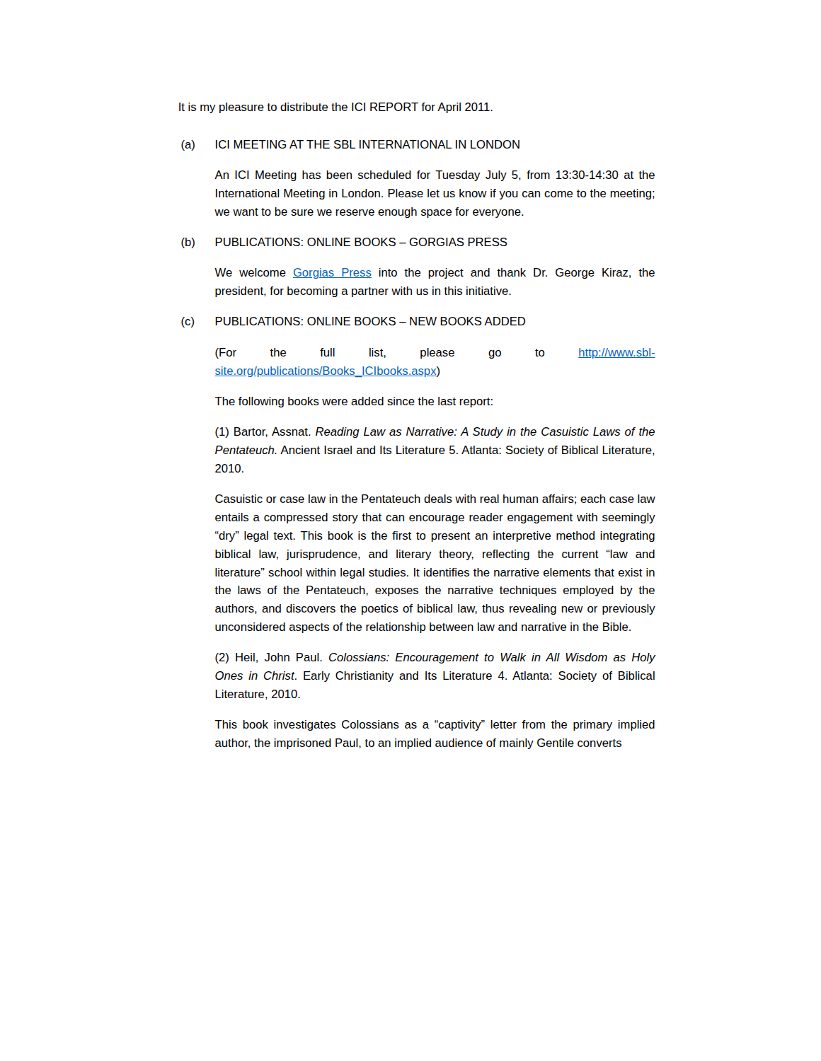It is my pleasure to distribute the ICI REPORT for April 2011.
(a)
ICI MEETING AT THE SBL INTERNATIONAL IN LONDON
An ICI Meeting has been scheduled for Tuesday July 5, from 13:30-14:30 at the International Meeting in London. Please let us know if you can come to the meeting; we want to be sure we reserve enough space for everyone.
(b)
PUBLICATIONS: ONLINE BOOKS – GORGIAS PRESS
We welcome Gorgias Press into the project and thank Dr. George Kiraz, the president, for becoming a partner with us in this initiative.
(c)
PUBLICATIONS: ONLINE BOOKS – NEW BOOKS ADDED
(For the full list, please go to http://www.sbl-site.org/publications/Books_ICIbooks.aspx)
The following books were added since the last report:
(1) Bartor, Assnat. Reading Law as Narrative: A Study in the Casuistic Laws of the Pentateuch. Ancient Israel and Its Literature 5. Atlanta: Society of Biblical Literature, 2010.
Casuistic or case law in the Pentateuch deals with real human affairs; each case law entails a compressed story that can encourage reader engagement with seemingly “dry” legal text. This book is the first to present an interpretive method integrating biblical law, jurisprudence, and literary theory, reflecting the current “law and literature” school within legal studies. It identifies the narrative elements that exist in the laws of the Pentateuch, exposes the narrative techniques employed by the authors, and discovers the poetics of biblical law, thus revealing new or previously unconsidered aspects of the relationship between law and narrative in the Bible.
(2) Heil, John Paul. Colossians: Encouragement to Walk in All Wisdom as Holy Ones in Christ. Early Christianity and Its Literature 4. Atlanta: Society of Biblical Literature, 2010.
This book investigates Colossians as a “captivity” letter from the primary implied author, the imprisoned Paul, to an implied audience of mainly Gentile converts